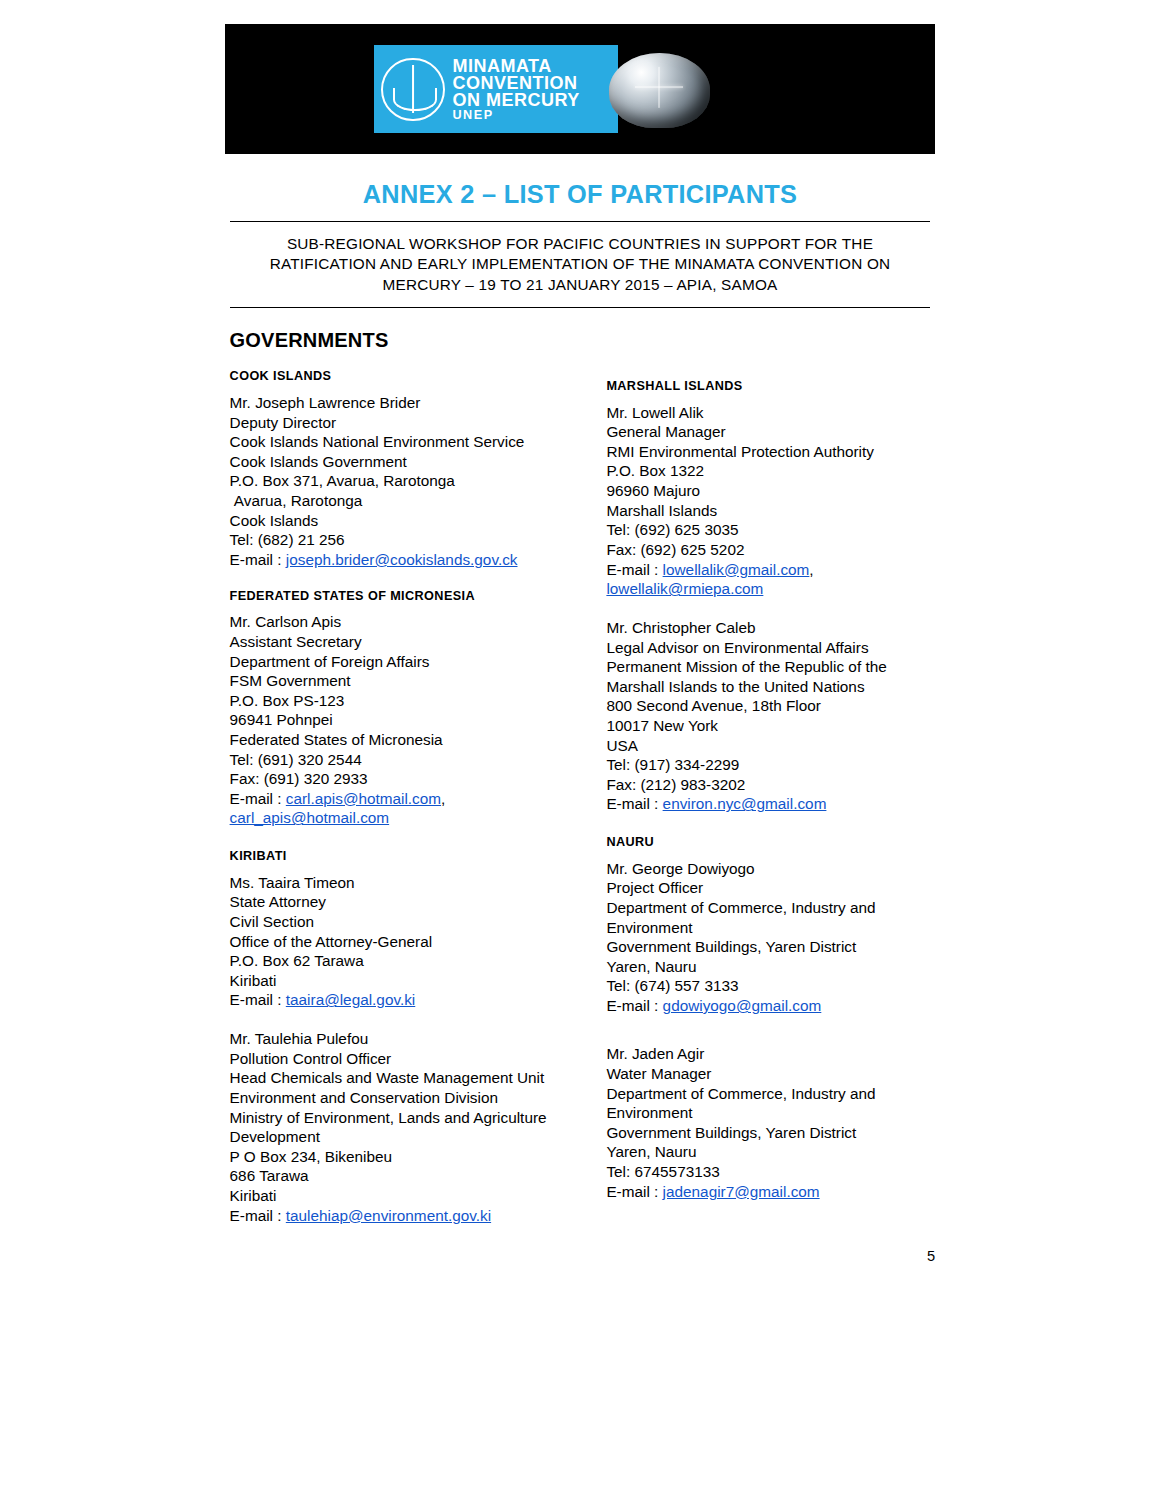MINAMATA CONVENTION ON MERCURY UNEP
ANNEX 2 – LIST OF PARTICIPANTS
SUB-REGIONAL WORKSHOP FOR PACIFIC COUNTRIES IN SUPPORT FOR THE
RATIFICATION AND EARLY IMPLEMENTATION OF THE MINAMATA CONVENTION ON
MERCURY – 19 TO 21 JANUARY 2015 – APIA, SAMOA
GOVERNMENTS
COOK ISLANDS
Mr. Joseph Lawrence Brider Deputy Director Cook Islands National Environment Service Cook Islands Government P.O. Box 371, Avarua, Rarotonga Avarua, Rarotonga Cook Islands Tel: (682) 21 256 E-mail : joseph.brider@cookislands.gov.ck
FEDERATED STATES OF MICRONESIA
Mr. Carlson Apis Assistant Secretary Department of Foreign Affairs FSM Government P.O. Box PS-123 96941 Pohnpei Federated States of Micronesia Tel: (691) 320 2544 Fax: (691) 320 2933 E-mail : carl.apis@hotmail.com, carl_apis@hotmail.com
KIRIBATI
Ms. Taaira Timeon State Attorney Civil Section Office of the Attorney-General P.O. Box 62 Tarawa Kiribati E-mail : taaira@legal.gov.ki
Mr. Taulehia Pulefou Pollution Control Officer Head Chemicals and Waste Management Unit Environment and Conservation Division Ministry of Environment, Lands and Agriculture Development P O Box 234, Bikenibeu 686 Tarawa Kiribati E-mail : taulehiap@environment.gov.ki
MARSHALL ISLANDS
Mr. Lowell Alik General Manager RMI Environmental Protection Authority P.O. Box 1322 96960 Majuro Marshall Islands Tel: (692) 625 3035 Fax: (692) 625 5202 E-mail : lowellalik@gmail.com, lowellalik@rmiepa.com
Mr. Christopher Caleb Legal Advisor on Environmental Affairs Permanent Mission of the Republic of the Marshall Islands to the United Nations 800 Second Avenue, 18th Floor 10017 New York USA Tel: (917) 334-2299 Fax: (212) 983-3202 E-mail : environ.nyc@gmail.com
NAURU
Mr. George Dowiyogo Project Officer Department of Commerce, Industry and Environment Government Buildings, Yaren District Yaren, Nauru Tel: (674) 557 3133 E-mail : gdowiyogo@gmail.com
Mr. Jaden Agir Water Manager Department of Commerce, Industry and Environment Government Buildings, Yaren District Yaren, Nauru Tel: 6745573133 E-mail : jadenagir7@gmail.com
5